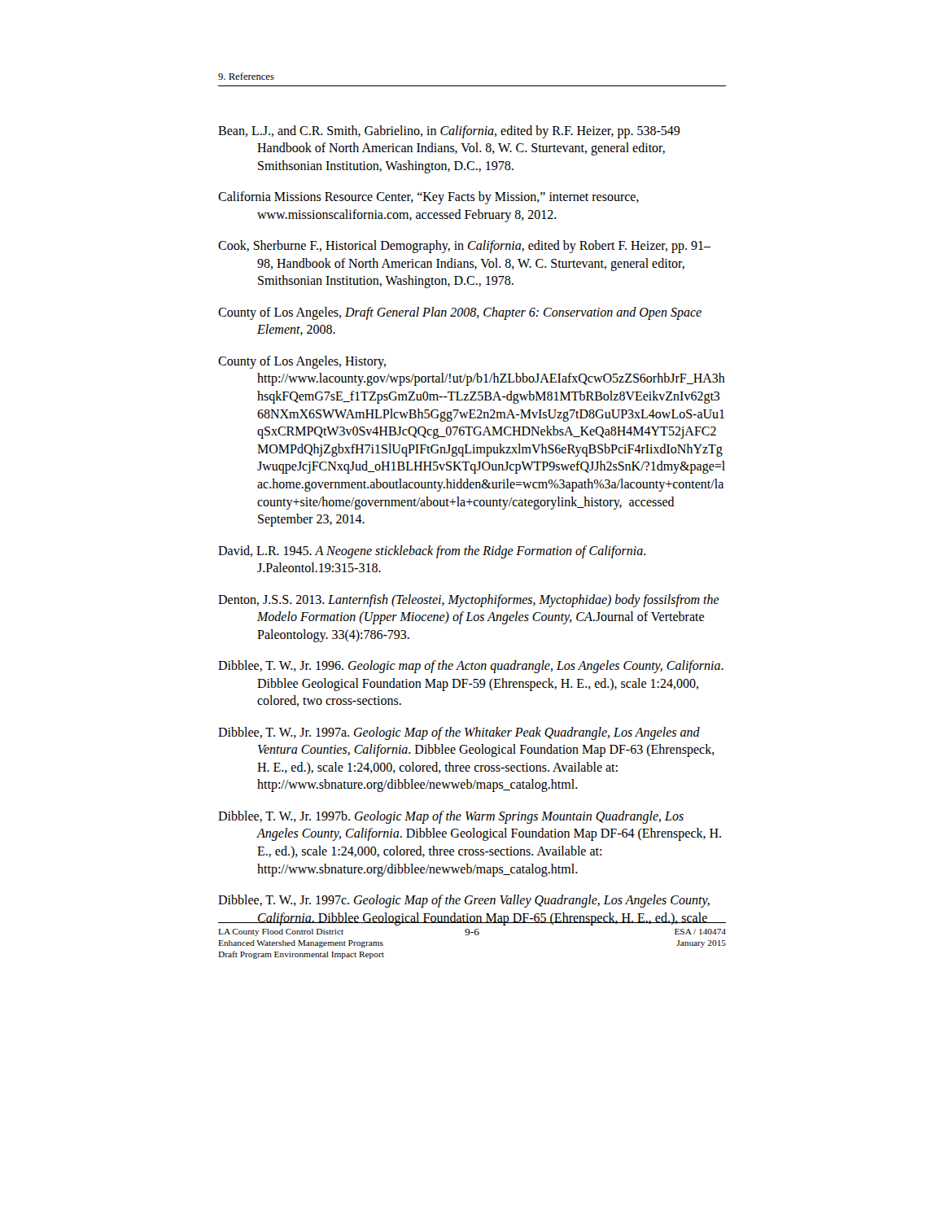9. References
Bean, L.J., and C.R. Smith, Gabrielino, in California, edited by R.F. Heizer, pp. 538-549 Handbook of North American Indians, Vol. 8, W. C. Sturtevant, general editor, Smithsonian Institution, Washington, D.C., 1978.
California Missions Resource Center, “Key Facts by Mission,” internet resource, www.missionscalifornia.com, accessed February 8, 2012.
Cook, Sherburne F., Historical Demography, in California, edited by Robert F. Heizer, pp. 91–98, Handbook of North American Indians, Vol. 8, W. C. Sturtevant, general editor, Smithsonian Institution, Washington, D.C., 1978.
County of Los Angeles, Draft General Plan 2008, Chapter 6: Conservation and Open Space Element, 2008.
County of Los Angeles, History,
http://www.lacounty.gov/wps/portal/!ut/p/b1/hZLbboJAEIafxQcwO5zZS6orhbJrF_HA3hhsqkFQemG7sE_f1TZpsGmZu0m--TLzZ5BA-dgwbM81MTbRBolz8VEeikvZnIv62gt368NXmX6SWWAmHLPlcwBh5Ggg7wE2n2mA-MvIsUzg7tD8GuUP3xL4owLoS-aUu1qSxCRMPQtW3v0Sv4HBJcQQcg_076TGAMCHDNekbsA_KeQa8H4M4YT52jAFC2MOMPdQhjZgbxfH7i1SlUqPIFtGnJgqLimpukzxlmVhS6eRyqBSbPciF4rIixdIoNhYzTgJwuqpeJcjFCNxqJud_oH1BLHH5vSKTqJOunJcpWTP9swefQJJh2sSnK/?1dmy&page=lac.home.government.aboutlacounty.hidden&urile=wcm%3apath%3a/lacounty+content/lacounty+site/home/government/about+la+county/categorylink_history, accessed September 23, 2014.
David, L.R. 1945. A Neogene stickleback from the Ridge Formation of California. J.Paleontol.19:315-318.
Denton, J.S.S. 2013. Lanternfish (Teleostei, Myctophiformes, Myctophidae) body fossilsfrom the Modelo Formation (Upper Miocene) of Los Angeles County, CA.Journal of Vertebrate Paleontology. 33(4):786-793.
Dibblee, T. W., Jr. 1996. Geologic map of the Acton quadrangle, Los Angeles County, California. Dibblee Geological Foundation Map DF-59 (Ehrenspeck, H. E., ed.), scale 1:24,000, colored, two cross-sections.
Dibblee, T. W., Jr. 1997a. Geologic Map of the Whitaker Peak Quadrangle, Los Angeles and Ventura Counties, California. Dibblee Geological Foundation Map DF-63 (Ehrenspeck, H. E., ed.), scale 1:24,000, colored, three cross-sections. Available at: http://www.sbnature.org/dibblee/newweb/maps_catalog.html.
Dibblee, T. W., Jr. 1997b. Geologic Map of the Warm Springs Mountain Quadrangle, Los Angeles County, California. Dibblee Geological Foundation Map DF-64 (Ehrenspeck, H. E., ed.), scale 1:24,000, colored, three cross-sections. Available at: http://www.sbnature.org/dibblee/newweb/maps_catalog.html.
Dibblee, T. W., Jr. 1997c. Geologic Map of the Green Valley Quadrangle, Los Angeles County, California. Dibblee Geological Foundation Map DF-65 (Ehrenspeck, H. E., ed.), scale
| LA County Flood Control District Enhanced Watershed Management Programs Draft Program Environmental Impact Report | 9-6 | ESA / 140474 January 2015 |